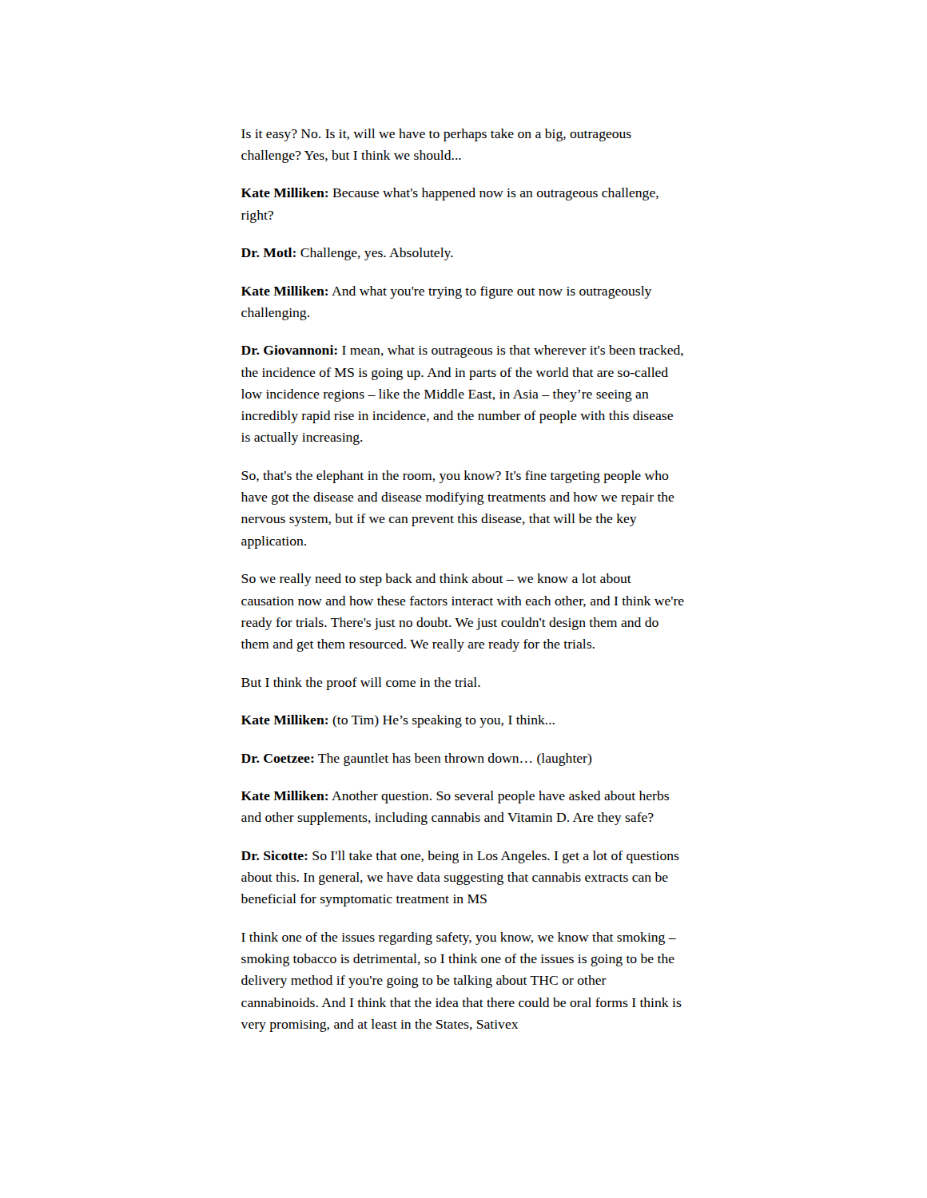Is it easy? No. Is it, will we have to perhaps take on a big, outrageous challenge? Yes, but I think we should...
Kate Milliken: Because what's happened now is an outrageous challenge, right?
Dr. Motl: Challenge, yes. Absolutely.
Kate Milliken: And what you're trying to figure out now is outrageously challenging.
Dr. Giovannoni: I mean, what is outrageous is that wherever it's been tracked, the incidence of MS is going up. And in parts of the world that are so-called low incidence regions – like the Middle East, in Asia – they’re seeing an incredibly rapid rise in incidence, and the number of people with this disease is actually increasing.
So, that's the elephant in the room, you know? It's fine targeting people who have got the disease and disease modifying treatments and how we repair the nervous system, but if we can prevent this disease, that will be the key application.
So we really need to step back and think about – we know a lot about causation now and how these factors interact with each other, and I think we're ready for trials. There's just no doubt. We just couldn't design them and do them and get them resourced. We really are ready for the trials.
But I think the proof will come in the trial.
Kate Milliken: (to Tim) He’s speaking to you, I think...
Dr. Coetzee: The gauntlet has been thrown down… (laughter)
Kate Milliken: Another question. So several people have asked about herbs and other supplements, including cannabis and Vitamin D. Are they safe?
Dr. Sicotte: So I'll take that one, being in Los Angeles. I get a lot of questions about this. In general, we have data suggesting that cannabis extracts can be beneficial for symptomatic treatment in MS
I think one of the issues regarding safety, you know, we know that smoking – smoking tobacco is detrimental, so I think one of the issues is going to be the delivery method if you're going to be talking about THC or other cannabinoids. And I think that the idea that there could be oral forms I think is very promising, and at least in the States, Sativex